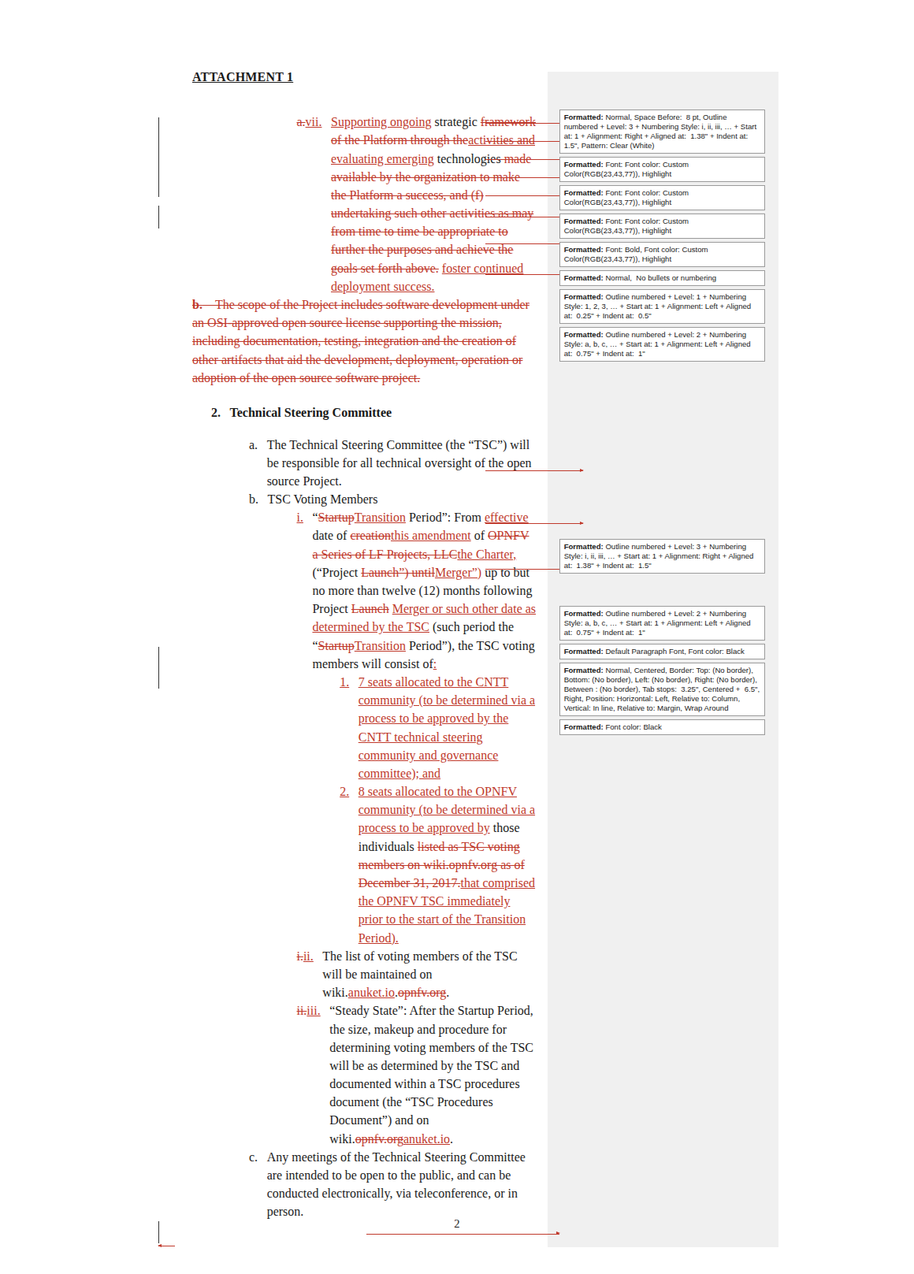ATTACHMENT 1
a. vii. Supporting ongoing strategic framework of the Platform through the activities and evaluating emerging technologies made available by the organization to make the Platform a success, and (f) undertaking such other activities as may from time to time be appropriate to further the purposes and achieve the goals set forth above. foster continued deployment success.
b. The scope of the Project includes software development under an OSI-approved open source license supporting the mission, including documentation, testing, integration and the creation of other artifacts that aid the development, deployment, operation or adoption of the open source software project.
2. Technical Steering Committee
a. The Technical Steering Committee (the “TSC”) will be responsible for all technical oversight of the open source Project.
b. TSC Voting Members
i. “Startup Transition Period”: From effective date of creation this amendment of OPNFV a Series of LF Projects, LLC the Charter, (“Project Launch”) until Merger”) up to but no more than twelve (12) months following Project Launch Merger or such other date as determined by the TSC (such period the “Startup Transition Period”), the TSC voting members will consist of:
1. 7 seats allocated to the CNTT community (to be determined via a process to be approved by the CNTT technical steering community and governance committee); and
2. 8 seats allocated to the OPNFV community (to be determined via a process to be approved by those individuals listed as TSC voting members on wiki.opnfv.org as of December 31, 2017. that comprised the OPNFV TSC immediately prior to the start of the Transition Period).
i. ii. The list of voting members of the TSC will be maintained on wiki.anuket.io.opnfv.org.
ii. iii. “Steady State”: After the Startup Period, the size, makeup and procedure for determining voting members of the TSC will be as determined by the TSC and documented within a TSC procedures document (the “TSC Procedures Document”) and on wiki.opnfv.org anuket.io.
c. Any meetings of the Technical Steering Committee are intended to be open to the public, and can be conducted electronically, via teleconference, or in person.
Formatted: Normal, Space Before: 8 pt, Outline numbered + Level: 3 + Numbering Style: i, ii, iii, … + Start at: 1 + Alignment: Right + Aligned at: 1.38" + Indent at: 1.5", Pattern: Clear (White)
Formatted: Font: Font color: Custom Color(RGB(23,43,77)), Highlight
Formatted: Font: Font color: Custom Color(RGB(23,43,77)), Highlight
Formatted: Font: Font color: Custom Color(RGB(23,43,77)), Highlight
Formatted: Font: Bold, Font color: Custom Color(RGB(23,43,77)), Highlight
Formatted: Normal, No bullets or numbering
Formatted: Outline numbered + Level: 1 + Numbering Style: 1, 2, 3, … + Start at: 1 + Alignment: Left + Aligned at: 0.25" + Indent at: 0.5"
Formatted: Outline numbered + Level: 2 + Numbering Style: a, b, c, … + Start at: 1 + Alignment: Left + Aligned at: 0.75" + Indent at: 1"
Formatted: Outline numbered + Level: 3 + Numbering Style: i, ii, iii, … + Start at: 1 + Alignment: Right + Aligned at: 1.38" + Indent at: 1.5"
Formatted: Outline numbered + Level: 2 + Numbering Style: a, b, c, … + Start at: 1 + Alignment: Left + Aligned at: 0.75" + Indent at: 1"
Formatted: Default Paragraph Font, Font color: Black
Formatted: Normal, Centered, Border: Top: (No border), Bottom: (No border), Left: (No border), Right: (No border), Between : (No border), Tab stops: 3.25", Centered + 6.5", Right, Position: Horizontal: Left, Relative to: Column, Vertical: In line, Relative to: Margin, Wrap Around
Formatted: Font color: Black
2